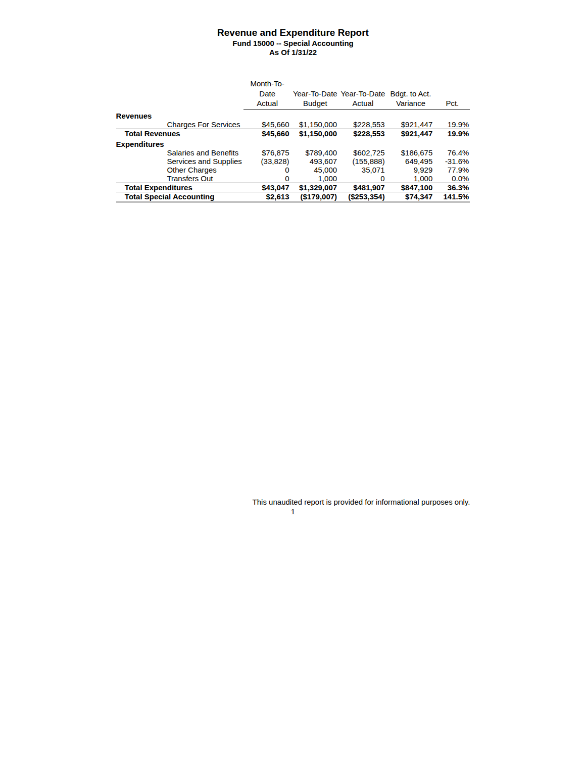Revenue and Expenditure Report
Fund 15000 -- Special Accounting
As Of 1/31/22
| | Month-To-Date Actual | Year-To-Date Budget | Year-To-Date Actual | Bdgt. to Act. Variance | Pct. |
| --- | --- | --- | --- | --- | --- |
| Revenues | | | | | |
| Charges For Services | $45,660 | $1,150,000 | $228,553 | $921,447 | 19.9% |
| Total Revenues | $45,660 | $1,150,000 | $228,553 | $921,447 | 19.9% |
| Expenditures | | | | | |
| Salaries and Benefits | $76,875 | $789,400 | $602,725 | $186,675 | 76.4% |
| Services and Supplies | (33,828) | 493,607 | (155,888) | 649,495 | -31.6% |
| Other Charges | 0 | 45,000 | 35,071 | 9,929 | 77.9% |
| Transfers Out | 0 | 1,000 | 0 | 1,000 | 0.0% |
| Total Expenditures | $43,047 | $1,329,007 | $481,907 | $847,100 | 36.3% |
| Total Special Accounting | $2,613 | ($179,007) | ($253,354) | $74,347 | 141.5% |
This unaudited report is provided for informational purposes only.
1